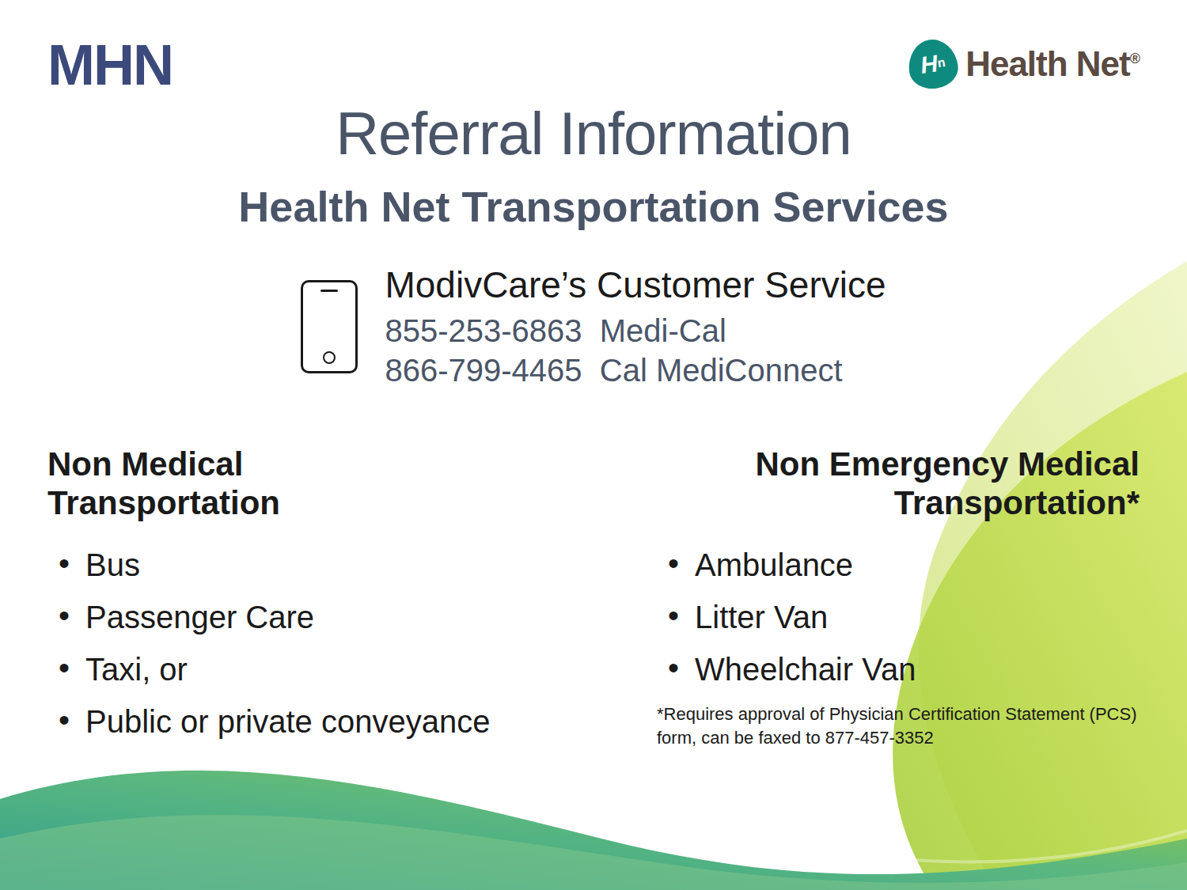MHN
Hn
Health Net®
Referral Information
Health Net Transportation Services
ModivCare’s Customer Service
855-253-6863 Medi-Cal
866-799-4465 Cal MediConnect
Non Medical
Transportation
Bus
Passenger Care
Taxi, or
Public or private conveyance
Non Emergency Medical
Transportation*
Ambulance
Litter Van
Wheelchair Van
*Requires approval of Physician Certification Statement (PCS) form, can be faxed to 877-457-3352